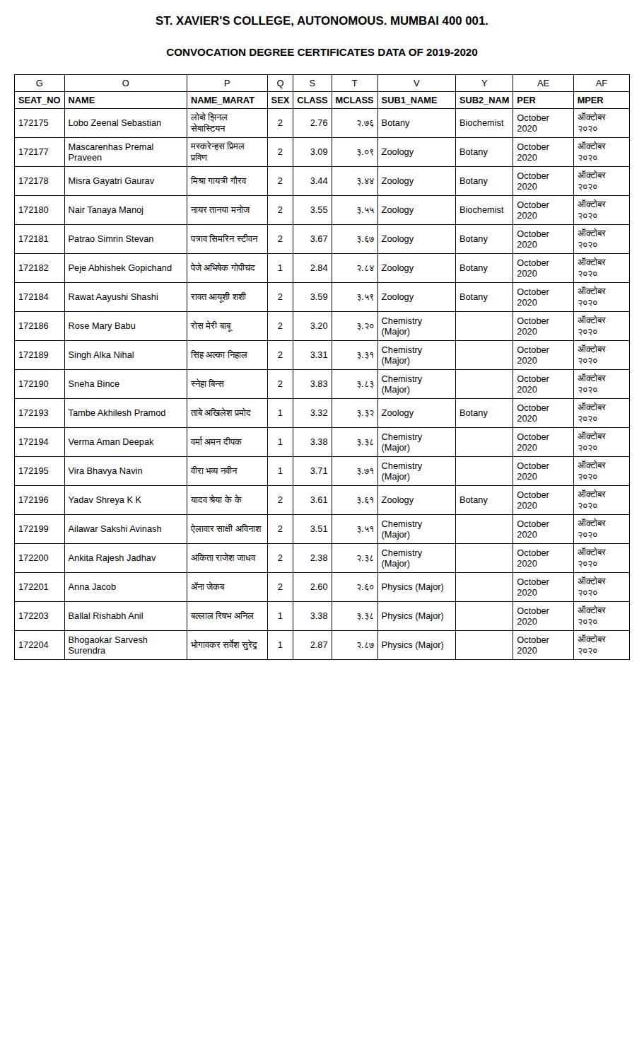ST. XAVIER'S COLLEGE, AUTONOMOUS. MUMBAI 400 001.
CONVOCATION DEGREE CERTIFICATES DATA OF 2019-2020
| G | O | P | Q | S | T | V | Y | AE | AF |
| --- | --- | --- | --- | --- | --- | --- | --- | --- | --- |
| SEAT_NO | NAME | NAME_MARAT | SEX | CLASS | MCLASS | SUB1_NAME | SUB2_NAM | PER | MPER |
| 172175 | Lobo Zeenal Sebastian | लोबो झिनल सेबास्टियन | 2 | 2.76 | २.७६ | Botany | Biochemist | October 2020 | ऑक्टोबर २०२० |
| 172177 | Mascarenhas Premal Praveen | मस्करेन्हस प्रिमल प्रविण | 2 | 3.09 | ३.०९ | Zoology | Botany | October 2020 | ऑक्टोबर २०२० |
| 172178 | Misra Gayatri Gaurav | मिश्रा गायत्री गौरव | 2 | 3.44 | ३.४४ | Zoology | Botany | October 2020 | ऑक्टोबर २०२० |
| 172180 | Nair Tanaya Manoj | नायर तानया मनोज | 2 | 3.55 | ३.५५ | Zoology | Biochemist | October 2020 | ऑक्टोबर २०२० |
| 172181 | Patrao Simrin Stevan | पत्राव सिमरिन स्टीवन | 2 | 3.67 | ३.६७ | Zoology | Botany | October 2020 | ऑक्टोबर २०२० |
| 172182 | Peje Abhishek Gopichand | पेजे अभिषेक गोपीचंद | 1 | 2.84 | २.८४ | Zoology | Botany | October 2020 | ऑक्टोबर २०२० |
| 172184 | Rawat Aayushi Shashi | रावत आयूशी शशी | 2 | 3.59 | ३.५९ | Zoology | Botany | October 2020 | ऑक्टोबर २०२० |
| 172186 | Rose Mary Babu | रोस मेरी बाबू | 2 | 3.20 | ३.२० | Chemistry (Major) | | October 2020 | ऑक्टोबर २०२० |
| 172189 | Singh Alka Nihal | सिंह अल्का निहाल | 2 | 3.31 | ३.३१ | Chemistry (Major) | | October 2020 | ऑक्टोबर २०२० |
| 172190 | Sneha Bince | स्नेहा बिन्स | 2 | 3.83 | ३.८३ | Chemistry (Major) | | October 2020 | ऑक्टोबर २०२० |
| 172193 | Tambe Akhilesh Pramod | तांबे अखिलेश प्रमोद | 1 | 3.32 | ३.३२ | Zoology | Botany | October 2020 | ऑक्टोबर २०२० |
| 172194 | Verma Aman Deepak | वर्मा अमन दीपक | 1 | 3.38 | ३.३८ | Chemistry (Major) | | October 2020 | ऑक्टोबर २०२० |
| 172195 | Vira Bhavya Navin | वीरा भव्य नवीन | 1 | 3.71 | ३.७१ | Chemistry (Major) | | October 2020 | ऑक्टोबर २०२० |
| 172196 | Yadav Shreya K K | यादव श्रेया के के | 2 | 3.61 | ३.६१ | Zoology | Botany | October 2020 | ऑक्टोबर २०२० |
| 172199 | Ailawar Sakshi Avinash | ऐलावार साक्षी अविनाश | 2 | 3.51 | ३.५१ | Chemistry (Major) | | October 2020 | ऑक्टोबर २०२० |
| 172200 | Ankita Rajesh Jadhav | अंकिता राजेश जाधव | 2 | 2.38 | २.३८ | Chemistry (Major) | | October 2020 | ऑक्टोबर २०२० |
| 172201 | Anna Jacob | ॲना जेकब | 2 | 2.60 | २.६० | Physics (Major) | | October 2020 | ऑक्टोबर २०२० |
| 172203 | Ballal Rishabh Anil | बल्लाल रिषभ अनिल | 1 | 3.38 | ३.३८ | Physics (Major) | | October 2020 | ऑक्टोबर २०२० |
| 172204 | Bhogaokar Sarvesh Surendra | भोगावकर सर्वेश सुरेंद्र | 1 | 2.87 | २.८७ | Physics (Major) | | October 2020 | ऑक्टोबर २०२० |